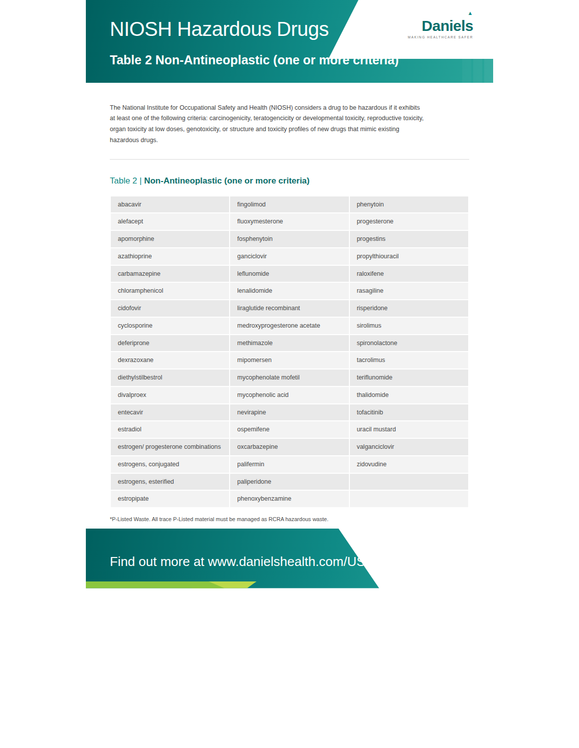▲ Daniels MAKING HEALTHCARE SAFER
NIOSH Hazardous Drugs
Table 2 Non-Antineoplastic (one or more criteria)
The National Institute for Occupational Safety and Health (NIOSH) considers a drug to be hazardous if it exhibits at least one of the following criteria: carcinogenicity, teratogencicity or developmental toxicity, reproductive toxicity, organ toxicity at low doses, genotoxicity, or structure and toxicity profiles of new drugs that mimic existing hazardous drugs.
Table 2 | Non-Antineoplastic (one or more criteria)
| abacavir | fingolimod | phenytoin |
| alefacept | fluoxymesterone | progesterone |
| apomorphine | fosphenytoin | progestins |
| azathioprine | ganciclovir | propylthiouracil |
| carbamazepine | leflunomide | raloxifene |
| chloramphenicol | lenalidomide | rasagiline |
| cidofovir | liraglutide recombinant | risperidone |
| cyclosporine | medroxyprogesterone acetate | sirolimus |
| deferiprone | methimazole | spironolactone |
| dexrazoxane | mipomersen | tacrolimus |
| diethylstilbestrol | mycophenolate mofetil | teriflunomide |
| divalproex | mycophenolic acid | thalidomide |
| entecavir | nevirapine | tofacitinib |
| estradiol | ospemifene | uracil mustard |
| estrogen/ progesterone combinations | oxcarbazepine | valganciclovir |
| estrogens, conjugated | palifermin | zidovudine |
| estrogens, esterified | paliperidone | |
| estropipate | phenoxybenzamine | |
*P-Listed Waste. All trace P-Listed material must be managed as RCRA hazardous waste.
Find out more at www.danielshealth.com/USP800